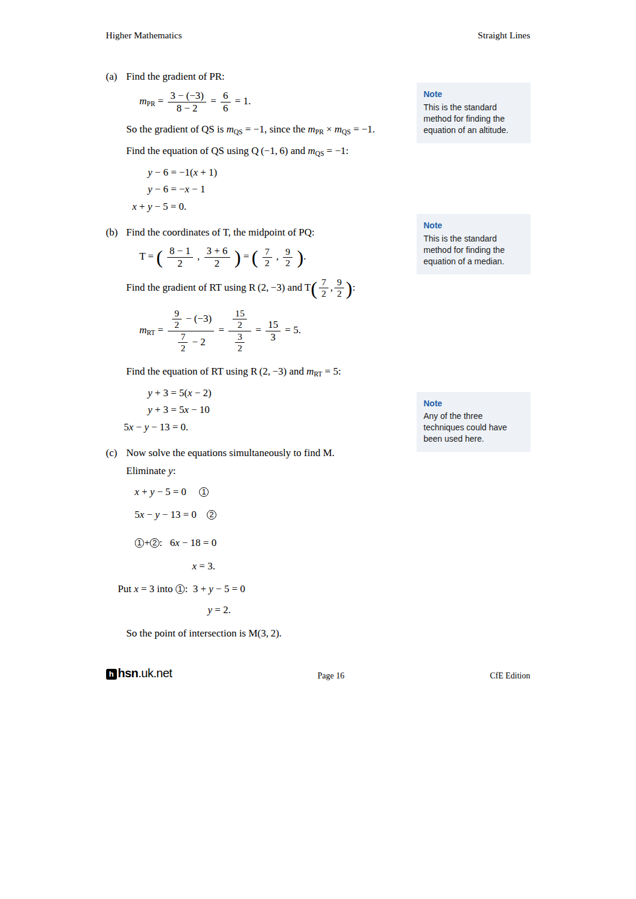Higher Mathematics
Straight Lines
(a)
Find the gradient of PR:
mPR = 3 − (−3) 8 − 2 = 6 6 = 1.
So the gradient of QS is mQS = −1, since the mPR × mQS = −1.
Find the equation of QS using Q (−1, 6) and mQS = −1:
y − 6 = −1(x + 1)
y − 6 = −x − 1
x + y − 5 = 0.
(b)
Find the coordinates of T, the midpoint of PQ:
T = ( 8 − 1 2 , 3 + 6 2 ) = ( 7 2 , 9 2 ).
Find the gradient of RT using R (2, −3) and T(72,92):
mRT = 92 − (−3) 72 − 2 = 152 32 = 15 3 = 5.
Find the equation of RT using R (2, −3) and mRT = 5:
y + 3 = 5(x − 2)
y + 3 = 5x − 10
5x − y − 13 = 0.
(c)
Now solve the equations simultaneously to find M.
Eliminate y:
x + y − 5 = 0 1
5x − y − 13 = 0 2
1+2: 6x − 18 = 0
x = 3.
Put x = 3 into 1: 3 + y − 5 = 0
y = 2.
So the point of intersection is M(3, 2).
Note
This is the standard method for finding the equation of an altitude.
Note
This is the standard method for finding the equation of a median.
Note
Any of the three techniques could have been used here.
hhsn.uk.net
Page 16
CfE Edition